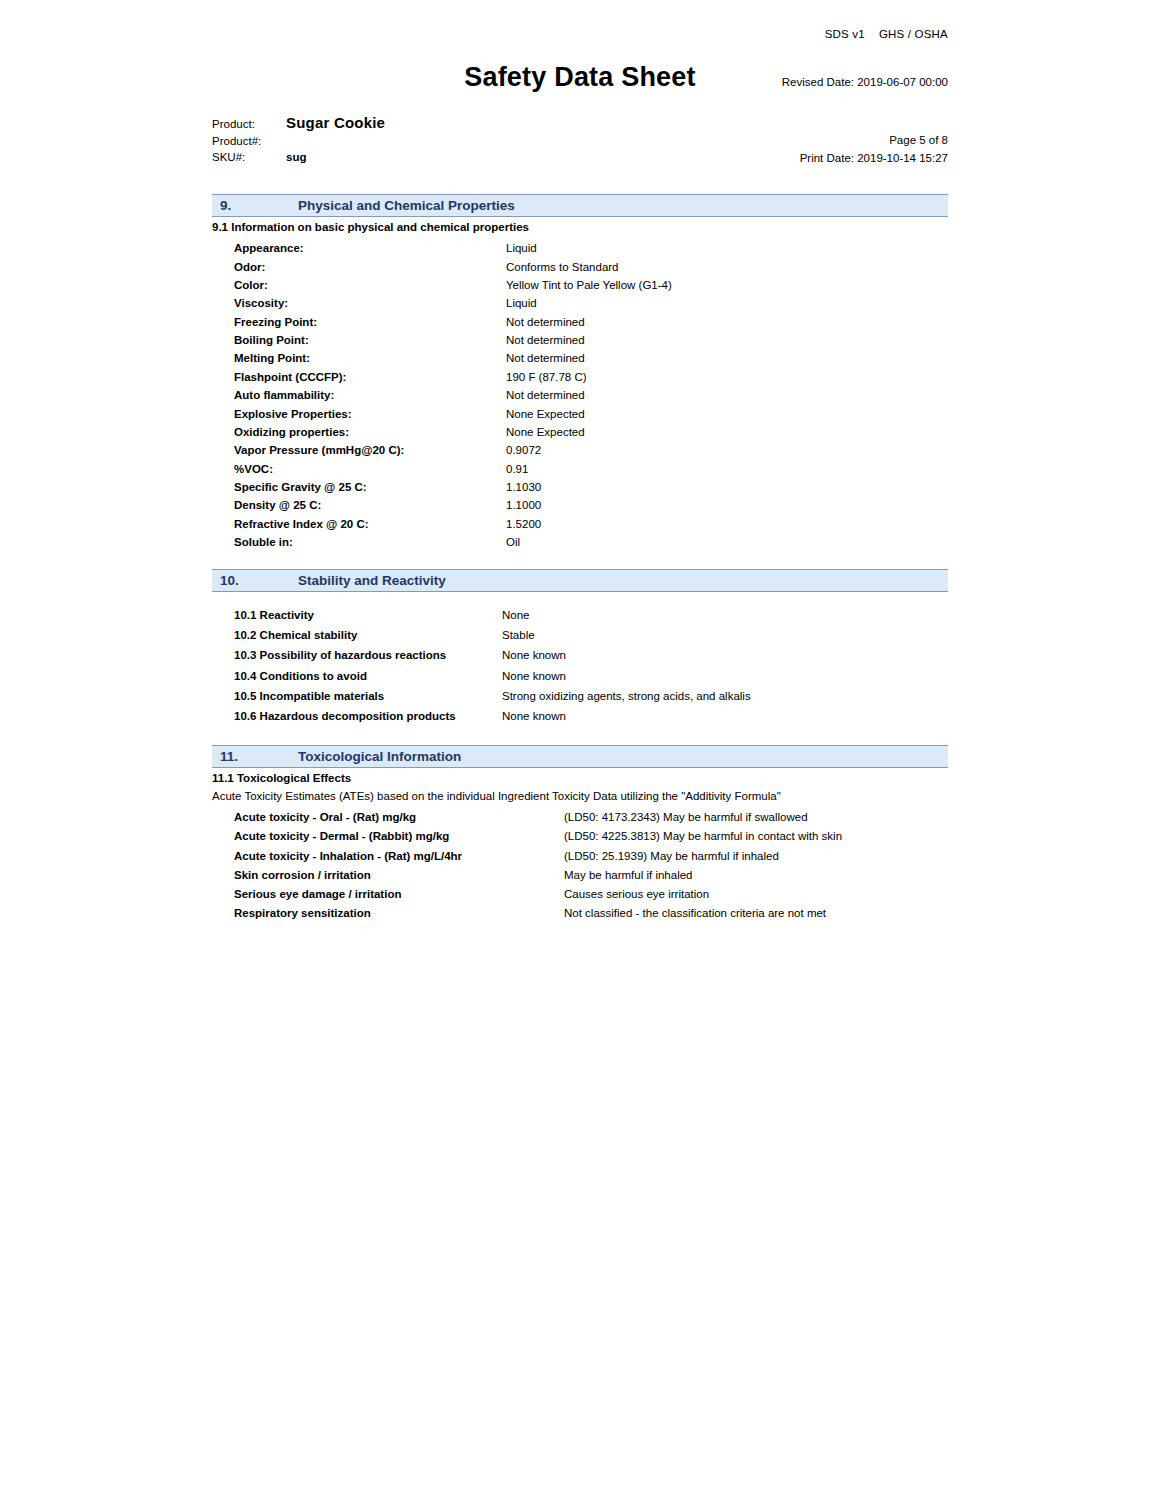SDS v1 GHS / OSHA
Safety Data Sheet
Revised Date: 2019-06-07 00:00
Product: Sugar Cookie
Product#:
SKU#: sug
Page 5 of 8
Print Date: 2019-10-14 15:27
9. Physical and Chemical Properties
9.1 Information on basic physical and chemical properties
| Appearance: | Liquid |
| Odor: | Conforms to Standard |
| Color: | Yellow Tint to Pale Yellow (G1-4) |
| Viscosity: | Liquid |
| Freezing Point: | Not determined |
| Boiling Point: | Not determined |
| Melting Point: | Not determined |
| Flashpoint (CCCFP): | 190 F (87.78 C) |
| Auto flammability: | Not determined |
| Explosive Properties: | None Expected |
| Oxidizing properties: | None Expected |
| Vapor Pressure (mmHg@20 C): | 0.9072 |
| %VOC: | 0.91 |
| Specific Gravity @ 25 C: | 1.1030 |
| Density @ 25 C: | 1.1000 |
| Refractive Index @ 20 C: | 1.5200 |
| Soluble in: | Oil |
10. Stability and Reactivity
| 10.1 Reactivity | None |
| 10.2 Chemical stability | Stable |
| 10.3 Possibility of hazardous reactions | None known |
| 10.4 Conditions to avoid | None known |
| 10.5 Incompatible materials | Strong oxidizing agents, strong acids, and alkalis |
| 10.6 Hazardous decomposition products | None known |
11. Toxicological Information
11.1 Toxicological Effects
Acute Toxicity Estimates (ATEs) based on the individual Ingredient Toxicity Data utilizing the "Additivity Formula"
| Acute toxicity - Oral - (Rat) mg/kg | (LD50: 4173.2343) May be harmful if swallowed |
| Acute toxicity - Dermal - (Rabbit) mg/kg | (LD50: 4225.3813) May be harmful in contact with skin |
| Acute toxicity - Inhalation - (Rat) mg/L/4hr | (LD50: 25.1939) May be harmful if inhaled |
| Skin corrosion / irritation | May be harmful if inhaled |
| Serious eye damage / irritation | Causes serious eye irritation |
| Respiratory sensitization | Not classified - the classification criteria are not met |